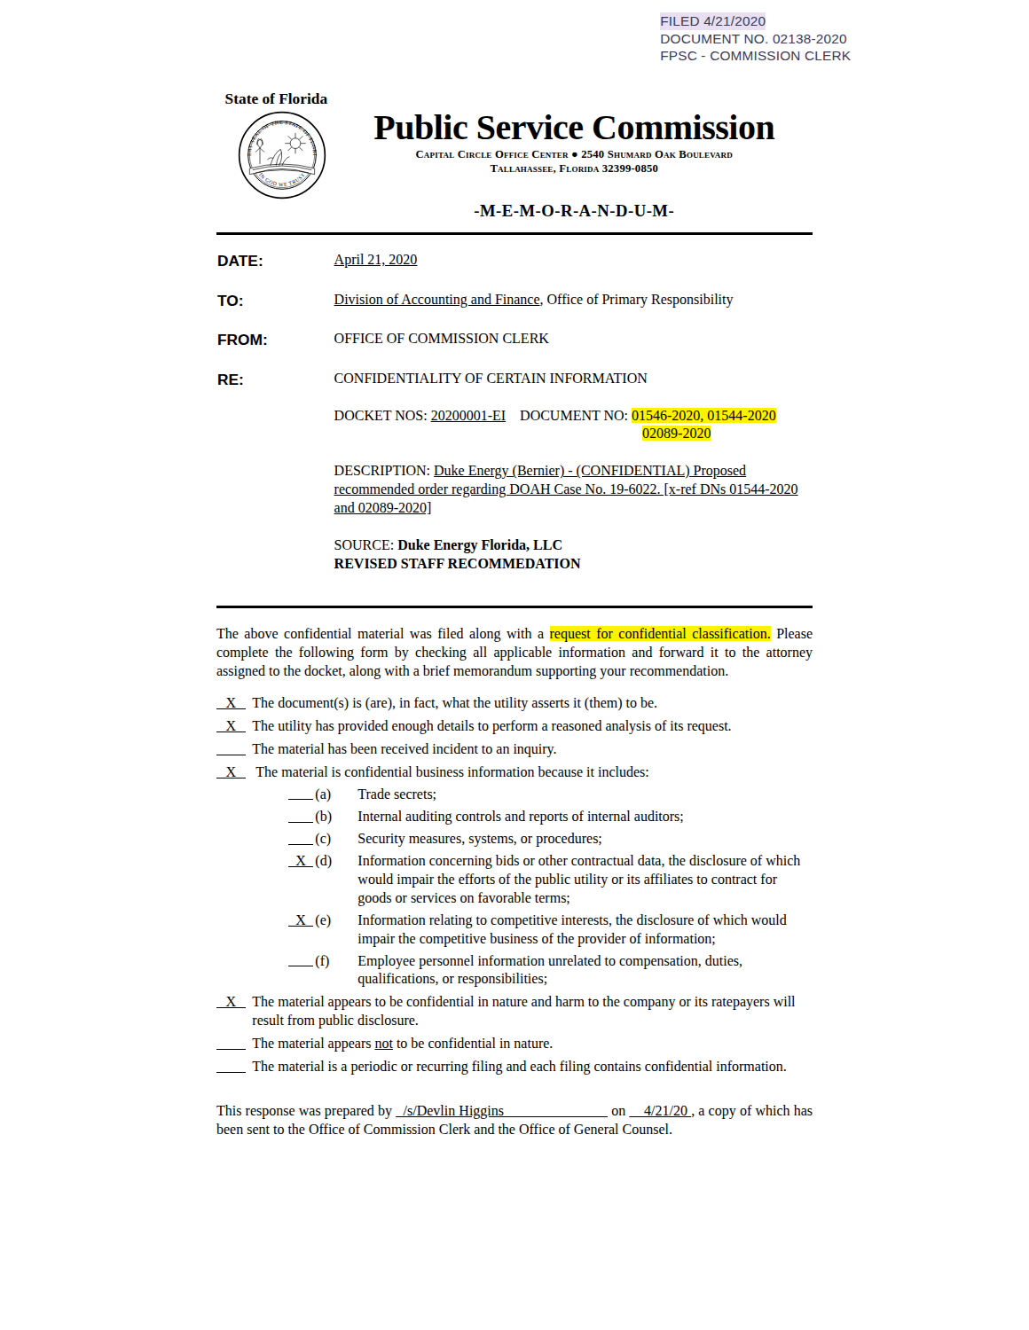FILED 4/21/2020
DOCUMENT NO. 02138-2020
FPSC - COMMISSION CLERK
State of Florida
GREAT SEAL OF THE STATE OF FLORIDA IN GOD WE TRUST
Public Service Commission
Capital Circle Office Center ● 2540 Shumard Oak Boulevard
Tallahassee, Florida 32399-0850
-M-E-M-O-R-A-N-D-U-M-
| DATE: | April 21, 2020 |
| TO: | Division of Accounting and Finance , Office of Primary Responsibility |
| FROM: | OFFICE OF COMMISSION CLERK |
| RE: | CONFIDENTIALITY OF CERTAIN INFORMATION DOCKET NOS: 20200001-EI DOCUMENT NO: 01546-2020, 01544-2020 02089-2020 DESCRIPTION: Duke Energy (Bernier) - (CONFIDENTIAL) Proposed recommended order regarding DOAH Case No. 19-6022. [x-ref DNs 01544-2020 and 02089-2020] SOURCE: Duke Energy Florida, LLC REVISED STAFF RECOMMEDATION |
The above confidential material was filed along with a request for confidential classification. Please complete the following form by checking all applicable information and forward it to the attorney assigned to the docket, along with a brief memorandum supporting your recommendation.
The document(s) is (are), in fact, what the utility asserts it (them) to be.
The utility has provided enough details to perform a reasoned analysis of its request.
The material has been received incident to an inquiry.
The material is confidential business information because it includes:
(a) Trade secrets;
(b) Internal auditing controls and reports of internal auditors;
(c) Security measures, systems, or procedures;
(d) Information concerning bids or other contractual data, the disclosure of which would impair the efforts of the public utility or its affiliates to contract for goods or services on favorable terms;
(e) Information relating to competitive interests, the disclosure of which would impair the competitive business of the provider of information;
(f) Employee personnel information unrelated to compensation, duties, qualifications, or responsibilities;
The material appears to be confidential in nature and harm to the company or its ratepayers will result from public disclosure.
The material appears not to be confidential in nature.
The material is a periodic or recurring filing and each filing contains confidential information.
This response was prepared by /s/Devlin Higgins on 4/21/20 , a copy of which has been sent to the Office of Commission Clerk and the Office of General Counsel.